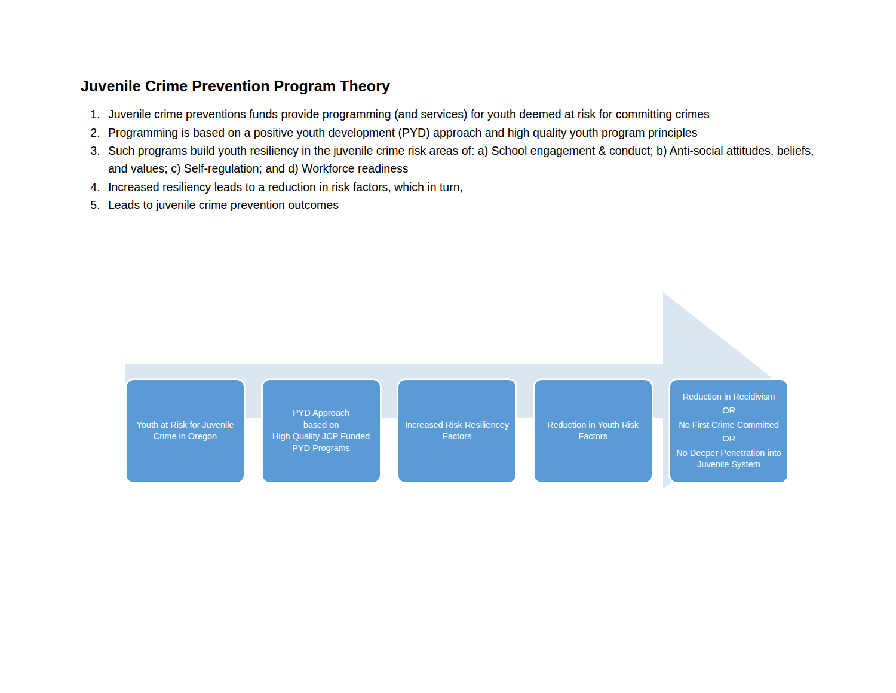Juvenile Crime Prevention Program Theory
Juvenile crime preventions funds provide programming (and services) for youth deemed at risk for committing crimes
Programming is based on a positive youth development (PYD) approach and high quality youth program principles
Such programs build youth resiliency in the juvenile crime risk areas of: a) School engagement & conduct; b) Anti-social attitudes, beliefs, and values; c) Self-regulation; and d) Workforce readiness
Increased resiliency leads to a reduction in risk factors, which in turn,
Leads to juvenile crime prevention outcomes
Youth at Risk for Juvenile Crime in Oregon
PYD Approach
based on
High Quality JCP Funded PYD Programs
Increased Risk Resiliencey Factors
Reduction in Youth Risk Factors
Reduction in RecidivismORNo First Crime CommittedORNo Deeper Penetration into Juvenile System